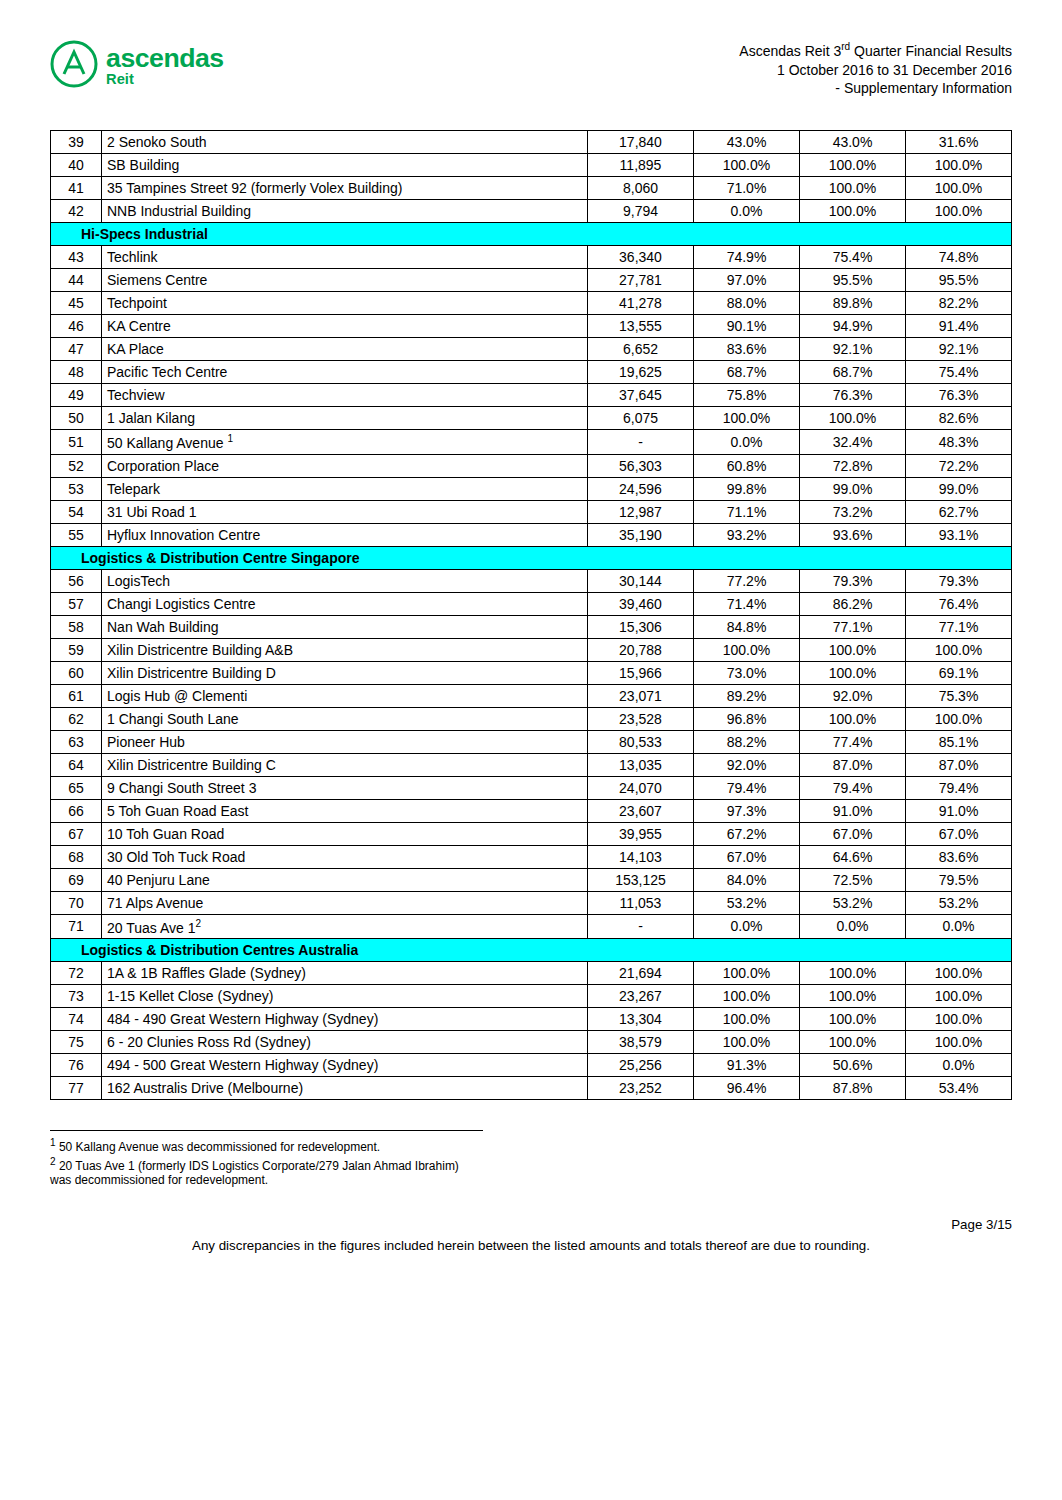ascendas
Reit
Ascendas Reit 3rd Quarter Financial Results
1 October 2016 to 31 December 2016
- Supplementary Information
| 39 | 2 Senoko South | 17,840 | 43.0% | 43.0% | 31.6% |
| 40 | SB Building | 11,895 | 100.0% | 100.0% | 100.0% |
| 41 | 35 Tampines Street 92 (formerly Volex Building) | 8,060 | 71.0% | 100.0% | 100.0% |
| 42 | NNB Industrial Building | 9,794 | 0.0% | 100.0% | 100.0% |
| Hi-Specs Industrial |
| 43 | Techlink | 36,340 | 74.9% | 75.4% | 74.8% |
| 44 | Siemens Centre | 27,781 | 97.0% | 95.5% | 95.5% |
| 45 | Techpoint | 41,278 | 88.0% | 89.8% | 82.2% |
| 46 | KA Centre | 13,555 | 90.1% | 94.9% | 91.4% |
| 47 | KA Place | 6,652 | 83.6% | 92.1% | 92.1% |
| 48 | Pacific Tech Centre | 19,625 | 68.7% | 68.7% | 75.4% |
| 49 | Techview | 37,645 | 75.8% | 76.3% | 76.3% |
| 50 | 1 Jalan Kilang | 6,075 | 100.0% | 100.0% | 82.6% |
| 51 | 50 Kallang Avenue 1 | - | 0.0% | 32.4% | 48.3% |
| 52 | Corporation Place | 56,303 | 60.8% | 72.8% | 72.2% |
| 53 | Telepark | 24,596 | 99.8% | 99.0% | 99.0% |
| 54 | 31 Ubi Road 1 | 12,987 | 71.1% | 73.2% | 62.7% |
| 55 | Hyflux Innovation Centre | 35,190 | 93.2% | 93.6% | 93.1% |
| Logistics & Distribution Centre Singapore |
| 56 | LogisTech | 30,144 | 77.2% | 79.3% | 79.3% |
| 57 | Changi Logistics Centre | 39,460 | 71.4% | 86.2% | 76.4% |
| 58 | Nan Wah Building | 15,306 | 84.8% | 77.1% | 77.1% |
| 59 | Xilin Districentre Building A&B | 20,788 | 100.0% | 100.0% | 100.0% |
| 60 | Xilin Districentre Building D | 15,966 | 73.0% | 100.0% | 69.1% |
| 61 | Logis Hub @ Clementi | 23,071 | 89.2% | 92.0% | 75.3% |
| 62 | 1 Changi South Lane | 23,528 | 96.8% | 100.0% | 100.0% |
| 63 | Pioneer Hub | 80,533 | 88.2% | 77.4% | 85.1% |
| 64 | Xilin Districentre Building C | 13,035 | 92.0% | 87.0% | 87.0% |
| 65 | 9 Changi South Street 3 | 24,070 | 79.4% | 79.4% | 79.4% |
| 66 | 5 Toh Guan Road East | 23,607 | 97.3% | 91.0% | 91.0% |
| 67 | 10 Toh Guan Road | 39,955 | 67.2% | 67.0% | 67.0% |
| 68 | 30 Old Toh Tuck Road | 14,103 | 67.0% | 64.6% | 83.6% |
| 69 | 40 Penjuru Lane | 153,125 | 84.0% | 72.5% | 79.5% |
| 70 | 71 Alps Avenue | 11,053 | 53.2% | 53.2% | 53.2% |
| 71 | 20 Tuas Ave 1 2 | - | 0.0% | 0.0% | 0.0% |
| Logistics & Distribution Centres Australia |
| 72 | 1A & 1B Raffles Glade (Sydney) | 21,694 | 100.0% | 100.0% | 100.0% |
| 73 | 1-15 Kellet Close (Sydney) | 23,267 | 100.0% | 100.0% | 100.0% |
| 74 | 484 - 490 Great Western Highway (Sydney) | 13,304 | 100.0% | 100.0% | 100.0% |
| 75 | 6 - 20 Clunies Ross Rd (Sydney) | 38,579 | 100.0% | 100.0% | 100.0% |
| 76 | 494 - 500 Great Western Highway (Sydney) | 25,256 | 91.3% | 50.6% | 0.0% |
| 77 | 162 Australis Drive (Melbourne) | 23,252 | 96.4% | 87.8% | 53.4% |
1 50 Kallang Avenue was decommissioned for redevelopment.
2 20 Tuas Ave 1 (formerly IDS Logistics Corporate/279 Jalan Ahmad Ibrahim) was decommissioned for redevelopment.
Page 3/15
Any discrepancies in the figures included herein between the listed amounts and totals thereof are due to rounding.